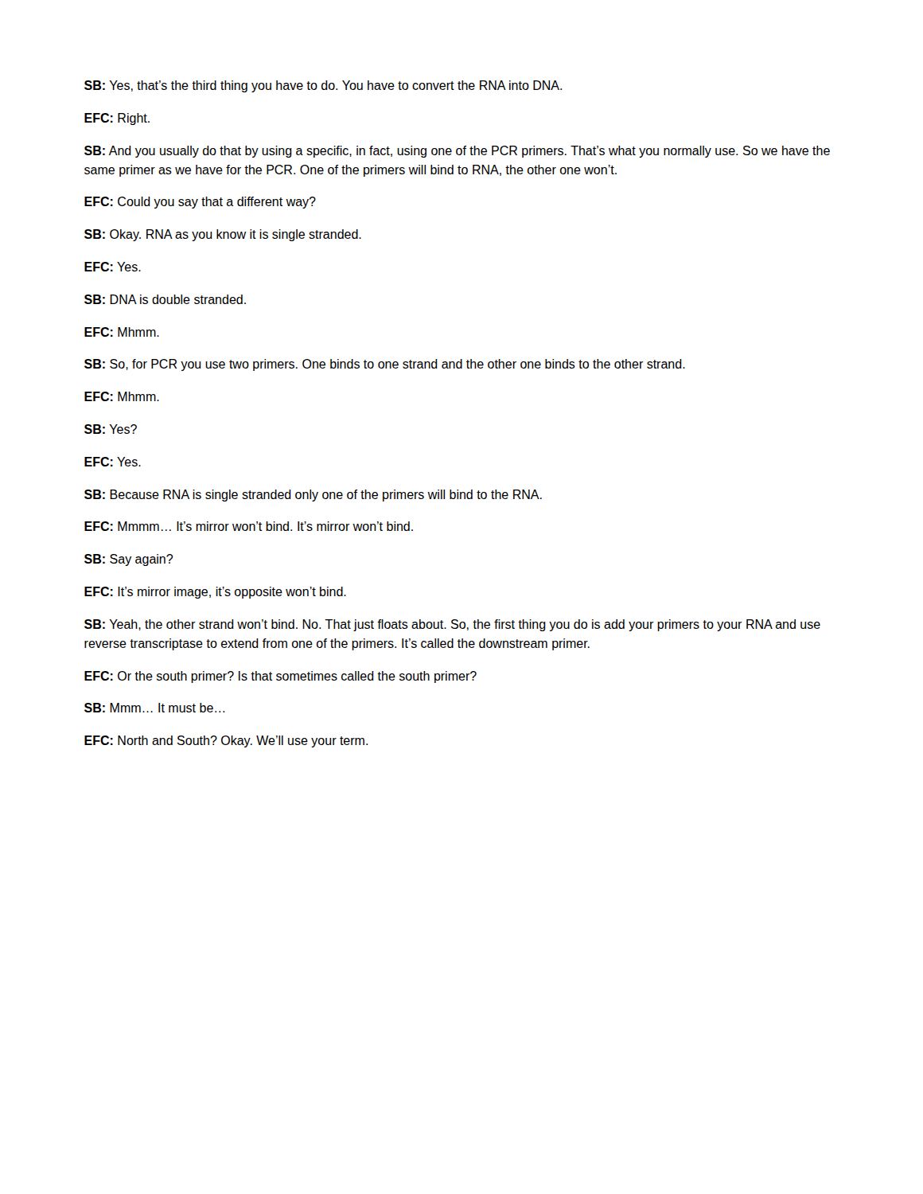SB: Yes, that’s the third thing you have to do. You have to convert the RNA into DNA.
EFC: Right.
SB: And you usually do that by using a specific, in fact, using one of the PCR primers. That’s what you normally use. So we have the same primer as we have for the PCR. One of the primers will bind to RNA, the other one won’t.
EFC: Could you say that a different way?
SB: Okay. RNA as you know it is single stranded.
EFC: Yes.
SB: DNA is double stranded.
EFC: Mhmm.
SB: So, for PCR you use two primers. One binds to one strand and the other one binds to the other strand.
EFC: Mhmm.
SB: Yes?
EFC: Yes.
SB: Because RNA is single stranded only one of the primers will bind to the RNA.
EFC: Mmmm… It’s mirror won’t bind. It’s mirror won’t bind.
SB: Say again?
EFC: It’s mirror image, it’s opposite won’t bind.
SB: Yeah, the other strand won’t bind. No. That just floats about. So, the first thing you do is add your primers to your RNA and use reverse transcriptase to extend from one of the primers. It’s called the downstream primer.
EFC: Or the south primer? Is that sometimes called the south primer?
SB: Mmm… It must be…
EFC: North and South? Okay. We’ll use your term.